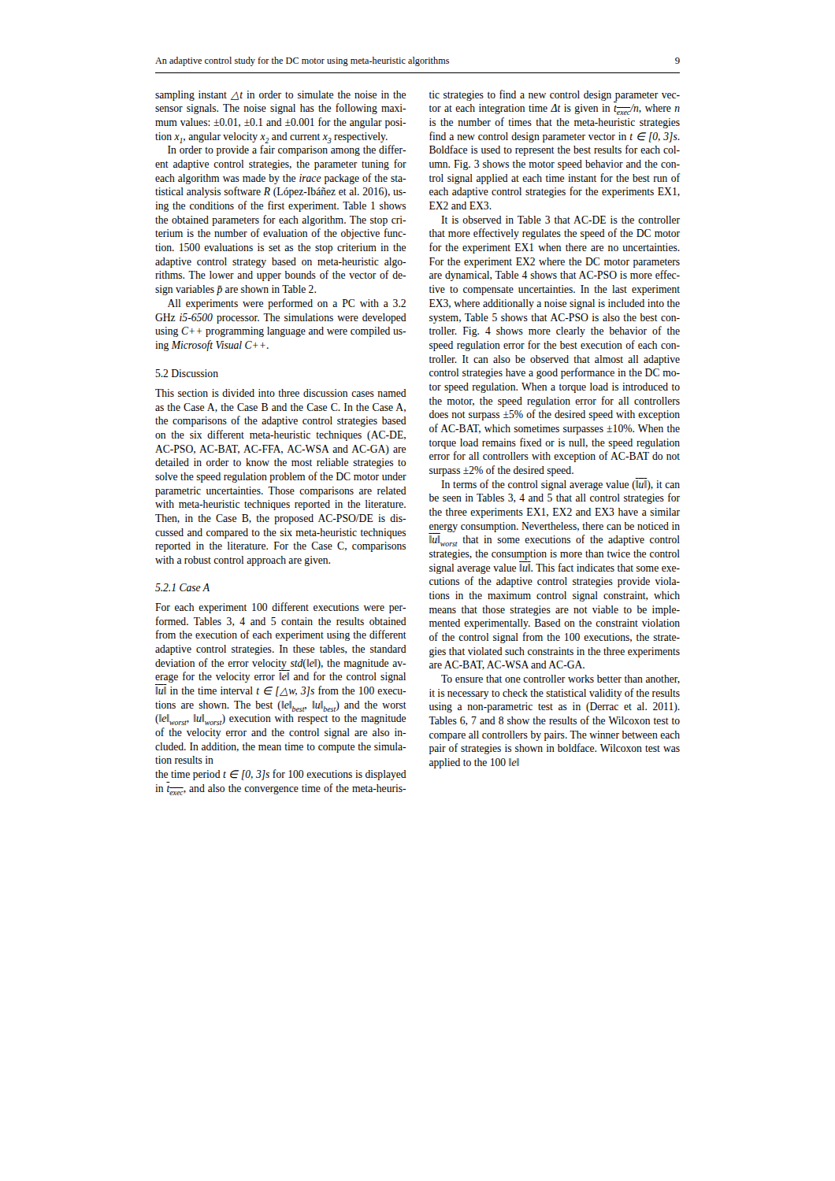An adaptive control study for the DC motor using meta-heuristic algorithms 9
sampling instant △t in order to simulate the noise in the sensor signals. The noise signal has the following maximum values: ±0.01, ±0.1 and ±0.001 for the angular position x1, angular velocity x2 and current x3 respectively.
In order to provide a fair comparison among the different adaptive control strategies, the parameter tuning for each algorithm was made by the irace package of the statistical analysis software R (López-Ibáñez et al. 2016), using the conditions of the first experiment. Table 1 shows the obtained parameters for each algorithm. The stop criterium is the number of evaluation of the objective function. 1500 evaluations is set as the stop criterium in the adaptive control strategy based on meta-heuristic algorithms. The lower and upper bounds of the vector of design variables p̄ are shown in Table 2.
All experiments were performed on a PC with a 3.2 GHz i5-6500 processor. The simulations were developed using C++ programming language and were compiled using Microsoft Visual C++.
5.2 Discussion
This section is divided into three discussion cases named as the Case A, the Case B and the Case C. In the Case A, the comparisons of the adaptive control strategies based on the six different meta-heuristic techniques (AC-DE, AC-PSO, AC-BAT, AC-FFA, AC-WSA and AC-GA) are detailed in order to know the most reliable strategies to solve the speed regulation problem of the DC motor under parametric uncertainties. Those comparisons are related with meta-heuristic techniques reported in the literature. Then, in the Case B, the proposed AC-PSO/DE is discussed and compared to the six meta-heuristic techniques reported in the literature. For the Case C, comparisons with a robust control approach are given.
5.2.1 Case A
For each experiment 100 different executions were performed. Tables 3, 4 and 5 contain the results obtained from the execution of each experiment using the different adaptive control strategies. In these tables, the standard deviation of the error velocity std(‖e‖), the magnitude average for the velocity error ‖e‖ and for the control signal ‖u‖ in the time interval t ∈ [△w, 3]s from the 100 executions are shown. The best (‖e‖best, ‖u‖best) and the worst (‖e‖worst, ‖u‖worst) execution with respect to the magnitude of the velocity error and the control signal are also included. In addition, the mean time to compute the simulation results in
the time period t ∈ [0, 3]s for 100 executions is displayed in texec, and also the convergence time of the meta-heuristic strategies to find a new control design parameter vector at each integration time Δt is given in texec/n, where n is the number of times that the meta-heuristic strategies find a new control design parameter vector in t ∈ [0, 3]s. Boldface is used to represent the best results for each column. Fig. 3 shows the motor speed behavior and the control signal applied at each time instant for the best run of each adaptive control strategies for the experiments EX1, EX2 and EX3.
It is observed in Table 3 that AC-DE is the controller that more effectively regulates the speed of the DC motor for the experiment EX1 when there are no uncertainties. For the experiment EX2 where the DC motor parameters are dynamical, Table 4 shows that AC-PSO is more effective to compensate uncertainties. In the last experiment EX3, where additionally a noise signal is included into the system, Table 5 shows that AC-PSO is also the best controller. Fig. 4 shows more clearly the behavior of the speed regulation error for the best execution of each controller. It can also be observed that almost all adaptive control strategies have a good performance in the DC motor speed regulation. When a torque load is introduced to the motor, the speed regulation error for all controllers does not surpass ±5% of the desired speed with exception of AC-BAT, which sometimes surpasses ±10%. When the torque load remains fixed or is null, the speed regulation error for all controllers with exception of AC-BAT do not surpass ±2% of the desired speed.
In terms of the control signal average value (‖u‖), it can be seen in Tables 3, 4 and 5 that all control strategies for the three experiments EX1, EX2 and EX3 have a similar energy consumption. Nevertheless, there can be noticed in ‖u‖worst that in some executions of the adaptive control strategies, the consumption is more than twice the control signal average value ‖u‖. This fact indicates that some executions of the adaptive control strategies provide violations in the maximum control signal constraint, which means that those strategies are not viable to be implemented experimentally. Based on the constraint violation of the control signal from the 100 executions, the strategies that violated such constraints in the three experiments are AC-BAT, AC-WSA and AC-GA.
To ensure that one controller works better than another, it is necessary to check the statistical validity of the results using a non-parametric test as in (Derrac et al. 2011). Tables 6, 7 and 8 show the results of the Wilcoxon test to compare all controllers by pairs. The winner between each pair of strategies is shown in boldface. Wilcoxon test was applied to the 100 ‖e‖